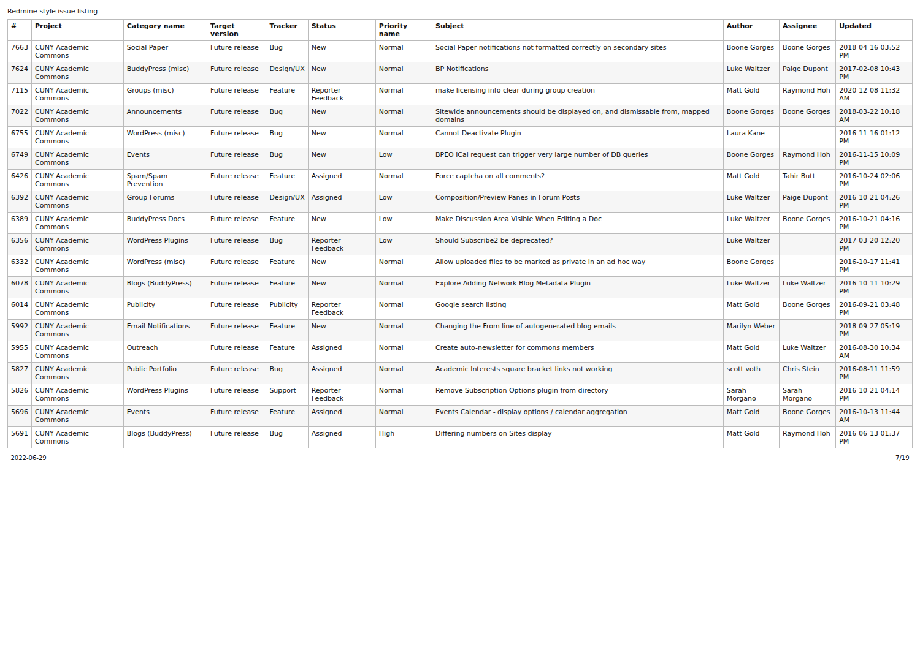Redmine-style issue listing
| # | Project | Category name | Target version | Tracker | Status | Priority name | Subject | Author | Assignee | Updated |
| --- | --- | --- | --- | --- | --- | --- | --- | --- | --- | --- |
| 7663 | CUNY Academic Commons | Social Paper | Future release | Bug | New | Normal | Social Paper notifications not formatted correctly on secondary sites | Boone Gorges | Boone Gorges | 2018-04-16 03:52 PM |
| 7624 | CUNY Academic Commons | BuddyPress (misc) | Future release | Design/UX | New | Normal | BP Notifications | Luke Waltzer | Paige Dupont | 2017-02-08 10:43 PM |
| 7115 | CUNY Academic Commons | Groups (misc) | Future release | Feature | Reporter Feedback | Normal | make licensing info clear during group creation | Matt Gold | Raymond Hoh | 2020-12-08 11:32 AM |
| 7022 | CUNY Academic Commons | Announcements | Future release | Bug | New | Normal | Sitewide announcements should be displayed on, and dismissable from, mapped domains | Boone Gorges | Boone Gorges | 2018-03-22 10:18 AM |
| 6755 | CUNY Academic Commons | WordPress (misc) | Future release | Bug | New | Normal | Cannot Deactivate Plugin | Laura Kane | | 2016-11-16 01:12 PM |
| 6749 | CUNY Academic Commons | Events | Future release | Bug | New | Low | BPEO iCal request can trigger very large number of DB queries | Boone Gorges | Raymond Hoh | 2016-11-15 10:09 PM |
| 6426 | CUNY Academic Commons | Spam/Spam Prevention | Future release | Feature | Assigned | Normal | Force captcha on all comments? | Matt Gold | Tahir Butt | 2016-10-24 02:06 PM |
| 6392 | CUNY Academic Commons | Group Forums | Future release | Design/UX | Assigned | Low | Composition/Preview Panes in Forum Posts | Luke Waltzer | Paige Dupont | 2016-10-21 04:26 PM |
| 6389 | CUNY Academic Commons | BuddyPress Docs | Future release | Feature | New | Low | Make Discussion Area Visible When Editing a Doc | Luke Waltzer | Boone Gorges | 2016-10-21 04:16 PM |
| 6356 | CUNY Academic Commons | WordPress Plugins | Future release | Bug | Reporter Feedback | Low | Should Subscribe2 be deprecated? | Luke Waltzer | | 2017-03-20 12:20 PM |
| 6332 | CUNY Academic Commons | WordPress (misc) | Future release | Feature | New | Normal | Allow uploaded files to be marked as private in an ad hoc way | Boone Gorges | | 2016-10-17 11:41 PM |
| 6078 | CUNY Academic Commons | Blogs (BuddyPress) | Future release | Feature | New | Normal | Explore Adding Network Blog Metadata Plugin | Luke Waltzer | Luke Waltzer | 2016-10-11 10:29 PM |
| 6014 | CUNY Academic Commons | Publicity | Future release | Publicity | Reporter Feedback | Normal | Google search listing | Matt Gold | Boone Gorges | 2016-09-21 03:48 PM |
| 5992 | CUNY Academic Commons | Email Notifications | Future release | Feature | New | Normal | Changing the From line of autogenerated blog emails | Marilyn Weber | | 2018-09-27 05:19 PM |
| 5955 | CUNY Academic Commons | Outreach | Future release | Feature | Assigned | Normal | Create auto-newsletter for commons members | Matt Gold | Luke Waltzer | 2016-08-30 10:34 AM |
| 5827 | CUNY Academic Commons | Public Portfolio | Future release | Bug | Assigned | Normal | Academic Interests square bracket links not working | scott voth | Chris Stein | 2016-08-11 11:59 PM |
| 5826 | CUNY Academic Commons | WordPress Plugins | Future release | Support | Reporter Feedback | Normal | Remove Subscription Options plugin from directory | Sarah Morgano | Sarah Morgano | 2016-10-21 04:14 PM |
| 5696 | CUNY Academic Commons | Events | Future release | Feature | Assigned | Normal | Events Calendar - display options / calendar aggregation | Matt Gold | Boone Gorges | 2016-10-13 11:44 AM |
| 5691 | CUNY Academic Commons | Blogs (BuddyPress) | Future release | Bug | Assigned | High | Differing numbers on Sites display | Matt Gold | Raymond Hoh | 2016-06-13 01:37 PM |
| 2022-06-29 | 7/19 |